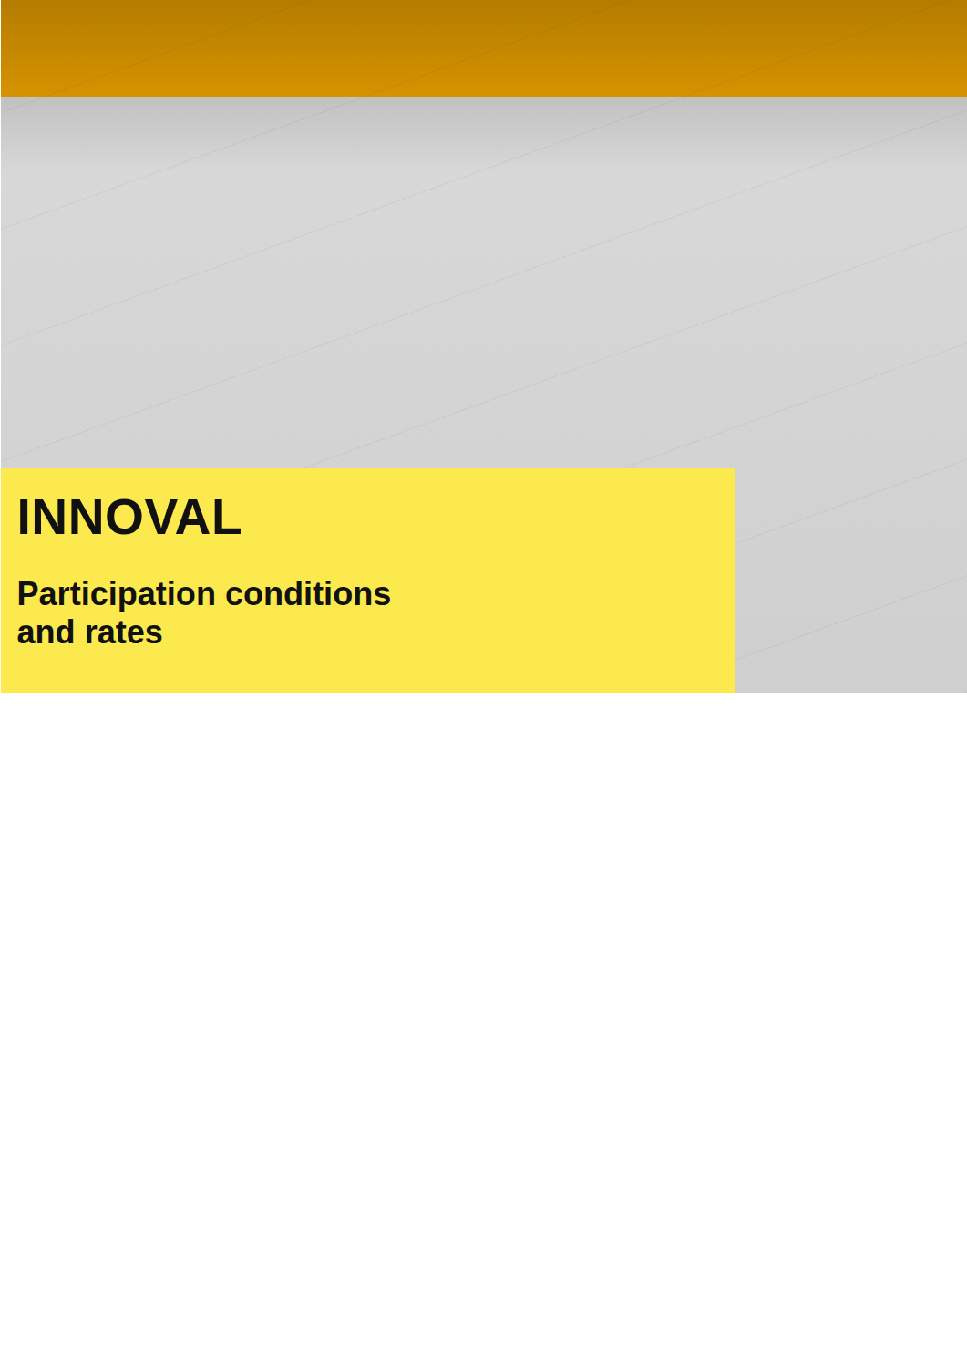INNOVAL
Participation conditions
and rates